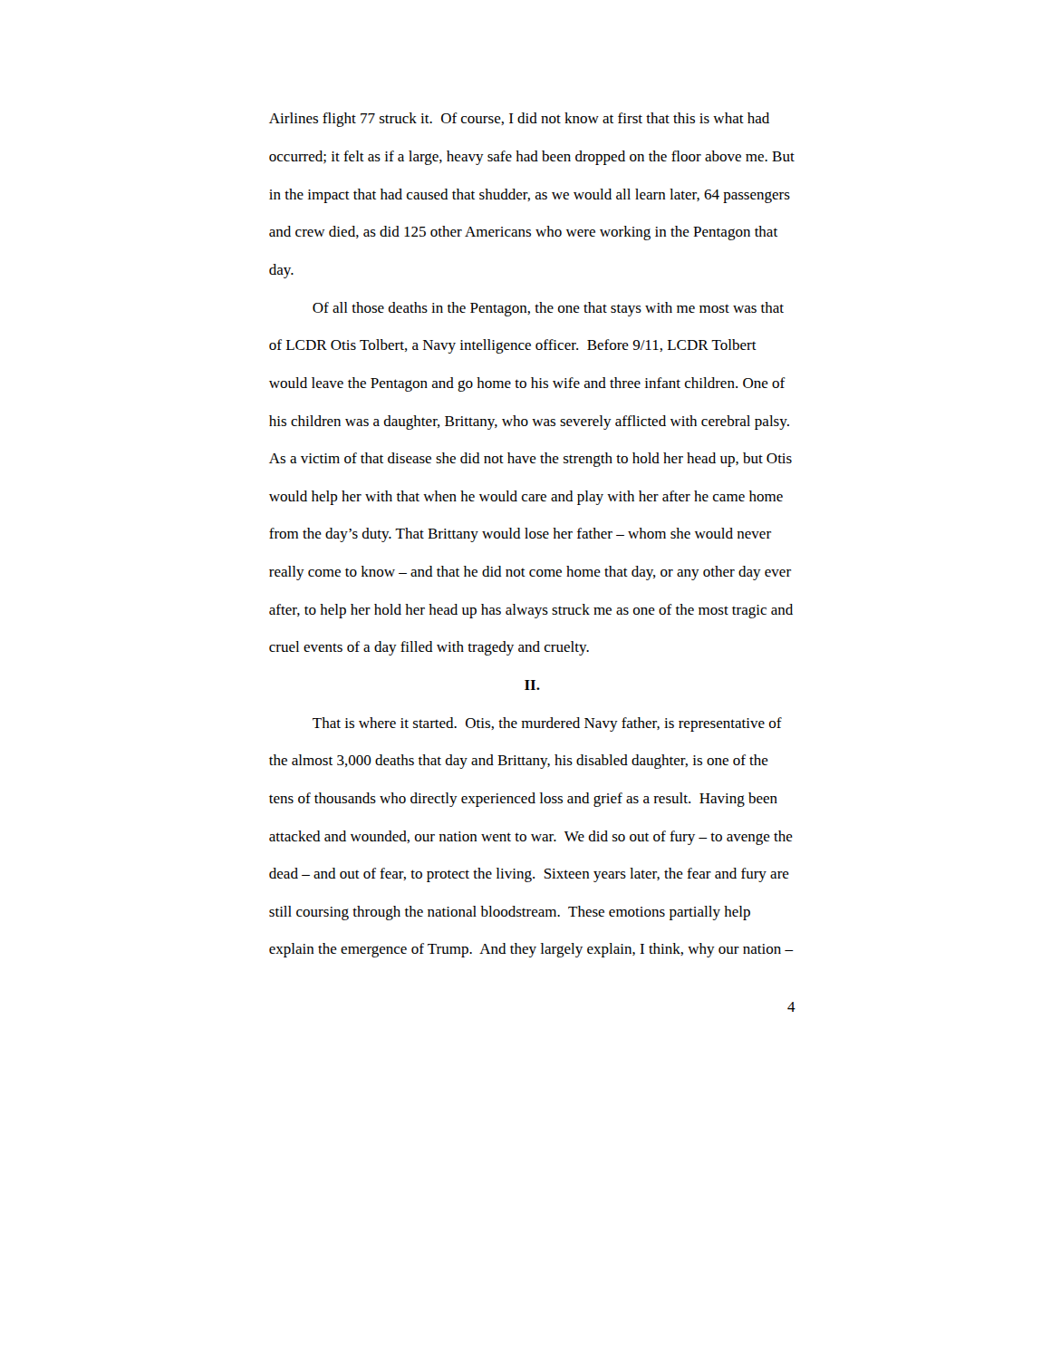Airlines flight 77 struck it. Of course, I did not know at first that this is what had occurred; it felt as if a large, heavy safe had been dropped on the floor above me. But in the impact that had caused that shudder, as we would all learn later, 64 passengers and crew died, as did 125 other Americans who were working in the Pentagon that day.
Of all those deaths in the Pentagon, the one that stays with me most was that of LCDR Otis Tolbert, a Navy intelligence officer. Before 9/11, LCDR Tolbert would leave the Pentagon and go home to his wife and three infant children. One of his children was a daughter, Brittany, who was severely afflicted with cerebral palsy. As a victim of that disease she did not have the strength to hold her head up, but Otis would help her with that when he would care and play with her after he came home from the day’s duty. That Brittany would lose her father – whom she would never really come to know – and that he did not come home that day, or any other day ever after, to help her hold her head up has always struck me as one of the most tragic and cruel events of a day filled with tragedy and cruelty.
II.
That is where it started. Otis, the murdered Navy father, is representative of the almost 3,000 deaths that day and Brittany, his disabled daughter, is one of the tens of thousands who directly experienced loss and grief as a result. Having been attacked and wounded, our nation went to war. We did so out of fury – to avenge the dead – and out of fear, to protect the living. Sixteen years later, the fear and fury are still coursing through the national bloodstream. These emotions partially help explain the emergence of Trump. And they largely explain, I think, why our nation –
4